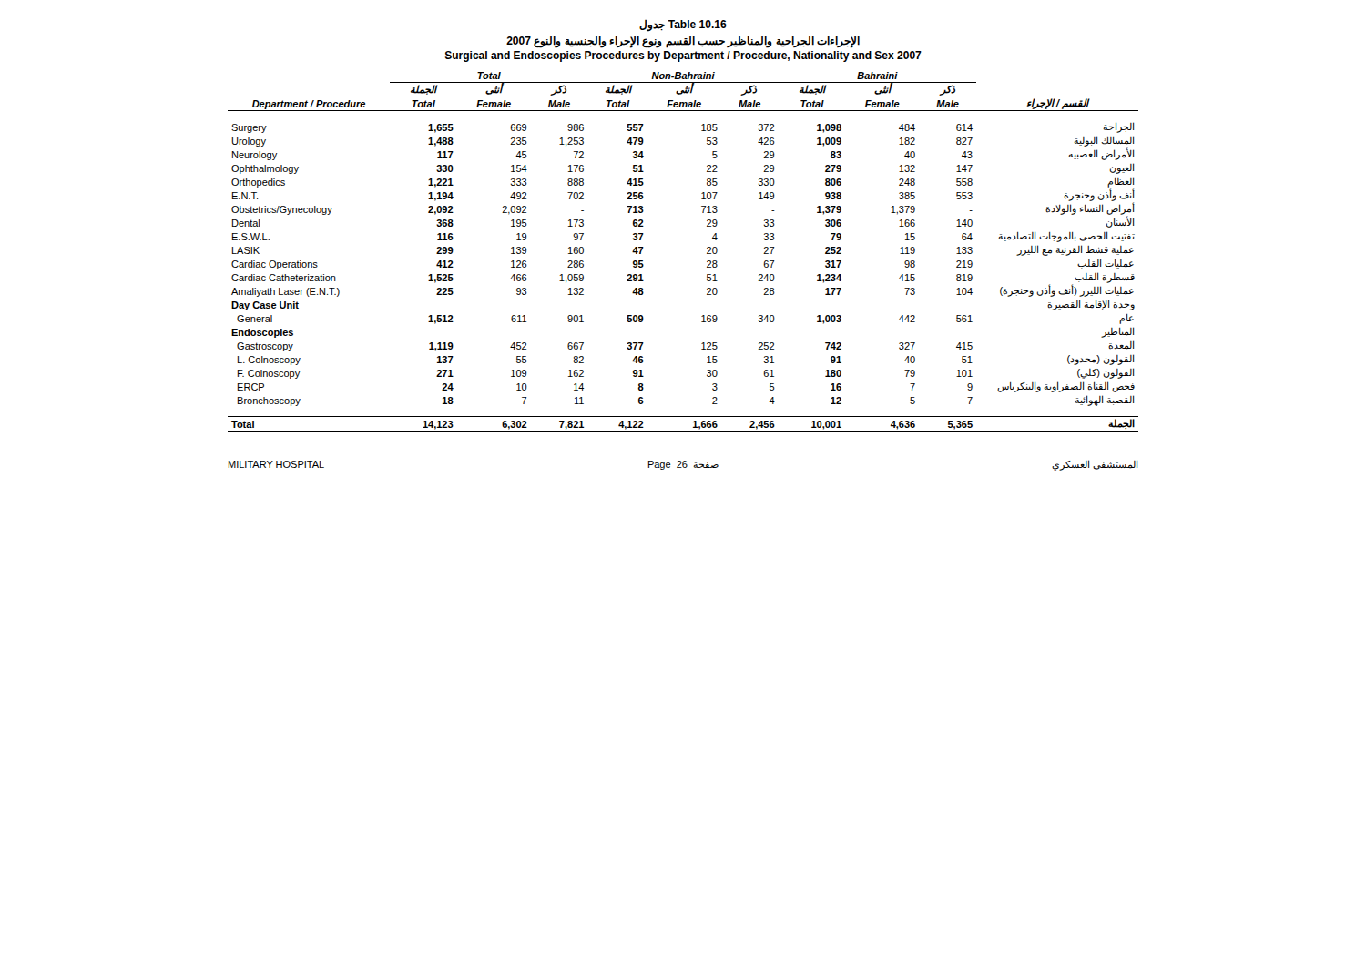جدول Table 10.16
الإجراءات الجراحية والمناظير حسب القسم ونوع الإجراء والجنسية والنوع 2007
Surgical and Endoscopies Procedures by Department / Procedure, Nationality and Sex 2007
| | Total | Non-Bahraini | Bahraini | |
| --- | --- | --- | --- | --- |
| الجملة | أنثى | ذكر | الجملة | أنثى | ذكر | الجملة | أنثى | ذكر |
| Department / Procedure | Total | Female | Male | Total | Female | Male | Total | Female | Male | القسم / الإجراء |
| Surgery | 1,655 | 669 | 986 | 557 | 185 | 372 | 1,098 | 484 | 614 | الجراحة |
| Urology | 1,488 | 235 | 1,253 | 479 | 53 | 426 | 1,009 | 182 | 827 | المسالك البولية |
| Neurology | 117 | 45 | 72 | 34 | 5 | 29 | 83 | 40 | 43 | الأمراض العصبيه |
| Ophthalmology | 330 | 154 | 176 | 51 | 22 | 29 | 279 | 132 | 147 | العيون |
| Orthopedics | 1,221 | 333 | 888 | 415 | 85 | 330 | 806 | 248 | 558 | العظام |
| E.N.T. | 1,194 | 492 | 702 | 256 | 107 | 149 | 938 | 385 | 553 | أنف وأذن وحنجرة |
| Obstetrics/Gynecology | 2,092 | 2,092 | - | 713 | 713 | - | 1,379 | 1,379 | - | أمراض النساء والولادة |
| Dental | 368 | 195 | 173 | 62 | 29 | 33 | 306 | 166 | 140 | الأسنان |
| E.S.W.L. | 116 | 19 | 97 | 37 | 4 | 33 | 79 | 15 | 64 | تفتيت الحصى بالموجات التصادمية |
| LASIK | 299 | 139 | 160 | 47 | 20 | 27 | 252 | 119 | 133 | عملية قشط القرنية مع الليزر |
| Cardiac Operations | 412 | 126 | 286 | 95 | 28 | 67 | 317 | 98 | 219 | عمليات القلب |
| Cardiac Catheterization | 1,525 | 466 | 1,059 | 291 | 51 | 240 | 1,234 | 415 | 819 | قسطرة القلب |
| Amaliyath Laser (E.N.T.) | 225 | 93 | 132 | 48 | 20 | 28 | 177 | 73 | 104 | عمليات الليزر (أنف وأذن وحنجرة) |
| Day Case Unit | | وحدة الإقامة القصيرة |
| General | 1,512 | 611 | 901 | 509 | 169 | 340 | 1,003 | 442 | 561 | عام |
| Endoscopies | | المناظير |
| Gastroscopy | 1,119 | 452 | 667 | 377 | 125 | 252 | 742 | 327 | 415 | المعدة |
| L. Colnoscopy | 137 | 55 | 82 | 46 | 15 | 31 | 91 | 40 | 51 | القولون (محدود) |
| F. Colnoscopy | 271 | 109 | 162 | 91 | 30 | 61 | 180 | 79 | 101 | القولون (كلي) |
| ERCP | 24 | 10 | 14 | 8 | 3 | 5 | 16 | 7 | 9 | فحص القناة الصفراوية والبنكرياس |
| Bronchoscopy | 18 | 7 | 11 | 6 | 2 | 4 | 12 | 5 | 7 | القصبة الهوائية |
| Total | 14,123 | 6,302 | 7,821 | 4,122 | 1,666 | 2,456 | 10,001 | 4,636 | 5,365 | الجملة |
MILITARY HOSPITAL
Page 26 صفحة
المستشفى العسكري